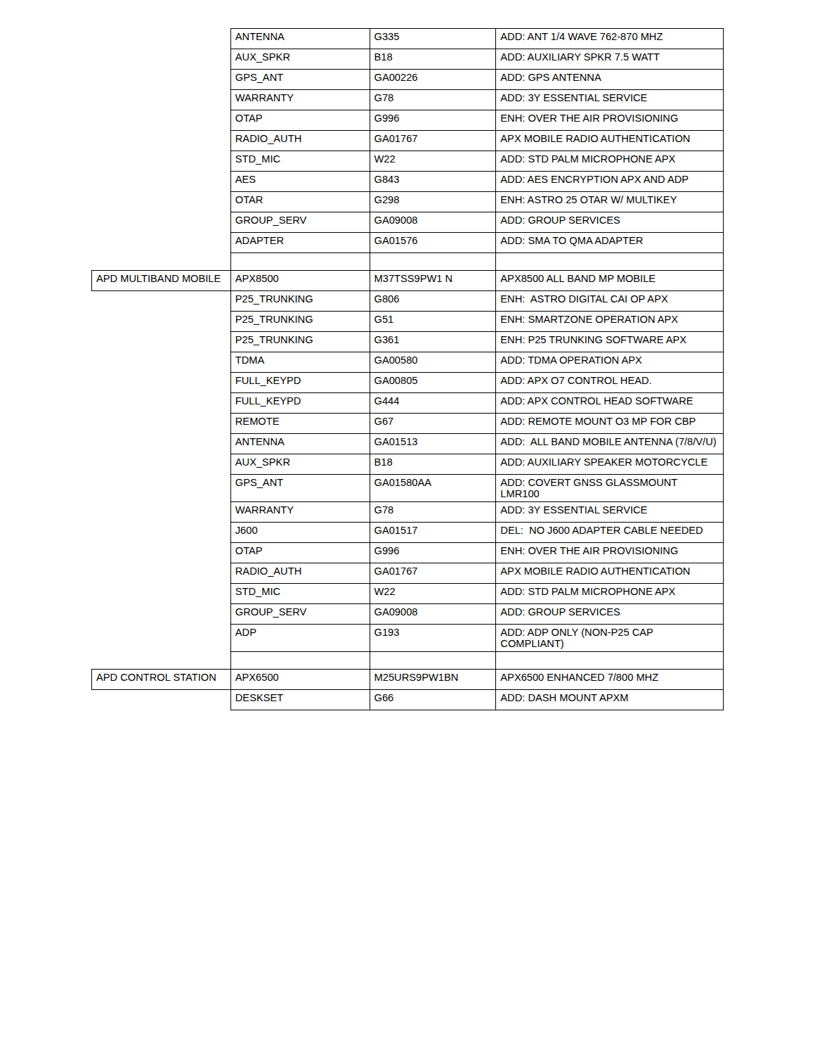| | ANTENNA | G335 | ADD: ANT 1/4 WAVE 762-870 MHZ |
| | AUX_SPKR | B18 | ADD: AUXILIARY SPKR 7.5 WATT |
| | GPS_ANT | GA00226 | ADD: GPS ANTENNA |
| | WARRANTY | G78 | ADD: 3Y ESSENTIAL SERVICE |
| | OTAP | G996 | ENH: OVER THE AIR PROVISIONING |
| | RADIO_AUTH | GA01767 | APX MOBILE RADIO AUTHENTICATION |
| | STD_MIC | W22 | ADD: STD PALM MICROPHONE APX |
| | AES | G843 | ADD: AES ENCRYPTION APX AND ADP |
| | OTAR | G298 | ENH: ASTRO 25 OTAR W/ MULTIKEY |
| | GROUP_SERV | GA09008 | ADD: GROUP SERVICES |
| | ADAPTER | GA01576 | ADD: SMA TO QMA ADAPTER |
| APD MULTIBAND MOBILE | APX8500 | M37TSS9PW1 N | APX8500 ALL BAND MP MOBILE |
| | P25_TRUNKING | G806 | ENH: ASTRO DIGITAL CAI OP APX |
| | P25_TRUNKING | G51 | ENH: SMARTZONE OPERATION APX |
| | P25_TRUNKING | G361 | ENH: P25 TRUNKING SOFTWARE APX |
| | TDMA | GA00580 | ADD: TDMA OPERATION APX |
| | FULL_KEYPD | GA00805 | ADD: APX O7 CONTROL HEAD. |
| | FULL_KEYPD | G444 | ADD: APX CONTROL HEAD SOFTWARE |
| | REMOTE | G67 | ADD: REMOTE MOUNT O3 MP FOR CBP |
| | ANTENNA | GA01513 | ADD: ALL BAND MOBILE ANTENNA (7/8/V/U) |
| | AUX_SPKR | B18 | ADD: AUXILIARY SPEAKER MOTORCYCLE |
| | GPS_ANT | GA01580AA | ADD: COVERT GNSS GLASSMOUNT LMR100 |
| | WARRANTY | G78 | ADD: 3Y ESSENTIAL SERVICE |
| | J600 | GA01517 | DEL: NO J600 ADAPTER CABLE NEEDED |
| | OTAP | G996 | ENH: OVER THE AIR PROVISIONING |
| | RADIO_AUTH | GA01767 | APX MOBILE RADIO AUTHENTICATION |
| | STD_MIC | W22 | ADD: STD PALM MICROPHONE APX |
| | GROUP_SERV | GA09008 | ADD: GROUP SERVICES |
| | ADP | G193 | ADD: ADP ONLY (NON-P25 CAP COMPLIANT) |
| APD CONTROL STATION | APX6500 | M25URS9PW1BN | APX6500 ENHANCED 7/800 MHZ |
| | DESKSET | G66 | ADD: DASH MOUNT APXM |